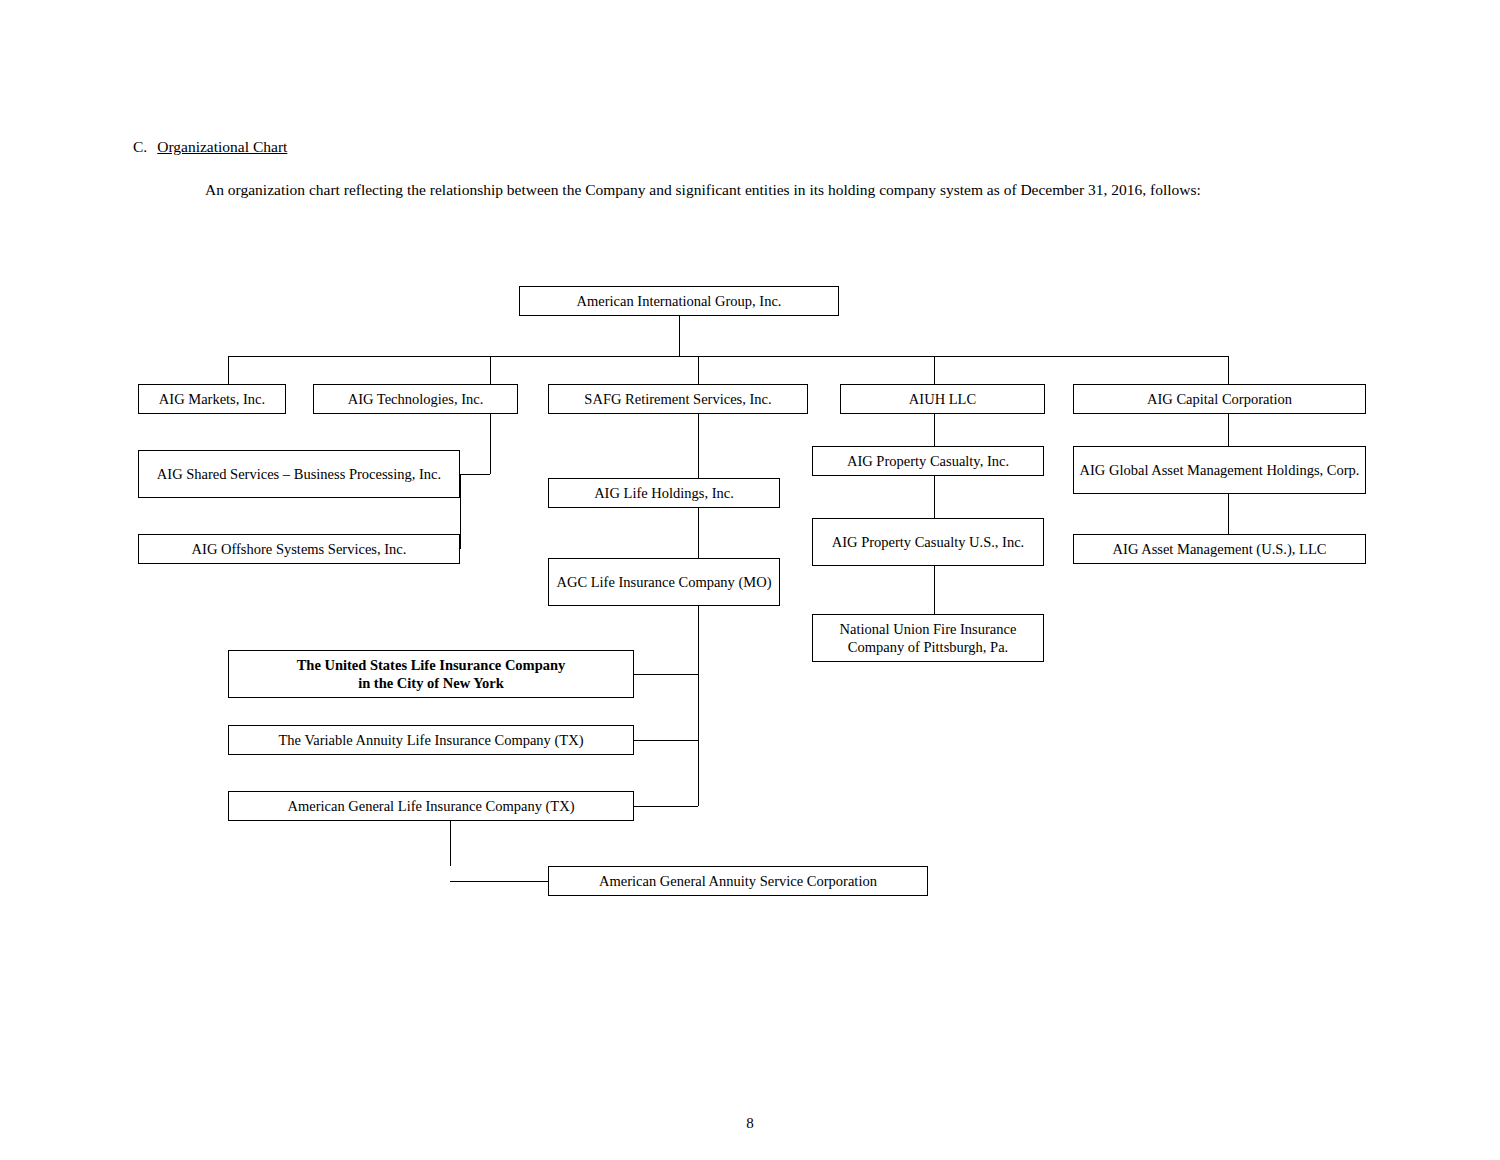C. Organizational Chart
An organization chart reflecting the relationship between the Company and significant entities in its holding company system as of December 31, 2016, follows:
American International Group, Inc.
AIG Markets, Inc.
AIG Technologies, Inc.
SAFG Retirement Services, Inc.
AIUH LLC
AIG Capital Corporation
AIG Shared Services – Business Processing, Inc.
AIG Offshore Systems Services, Inc.
AIG Life Holdings, Inc.
AGC Life Insurance Company (MO)
The United States Life Insurance Company
in the City of New York
The Variable Annuity Life Insurance Company (TX)
American General Life Insurance Company (TX)
American General Annuity Service Corporation
AIG Property Casualty, Inc.
AIG Property Casualty U.S., Inc.
National Union Fire Insurance Company of Pittsburgh, Pa.
AIG Global Asset Management Holdings, Corp.
AIG Asset Management (U.S.), LLC
8